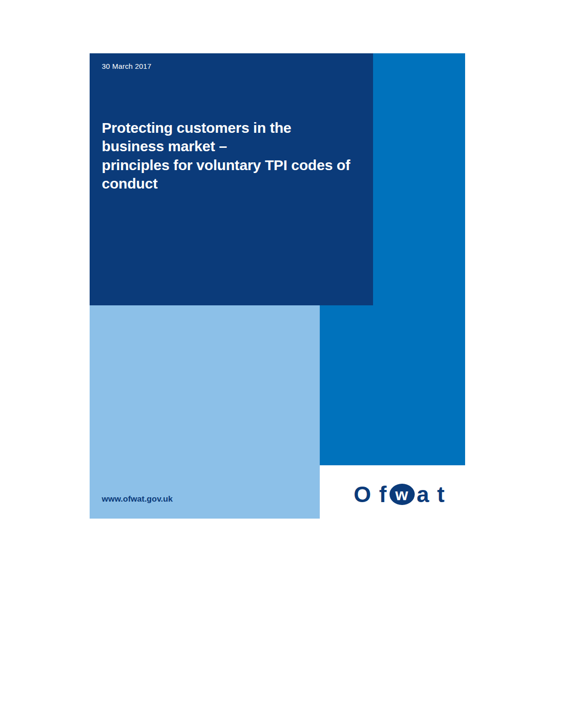30 March 2017
Trust in water
Protecting customers in the business market –
principles for voluntary TPI codes of conduct
www.ofwat.gov.uk
O fwa t